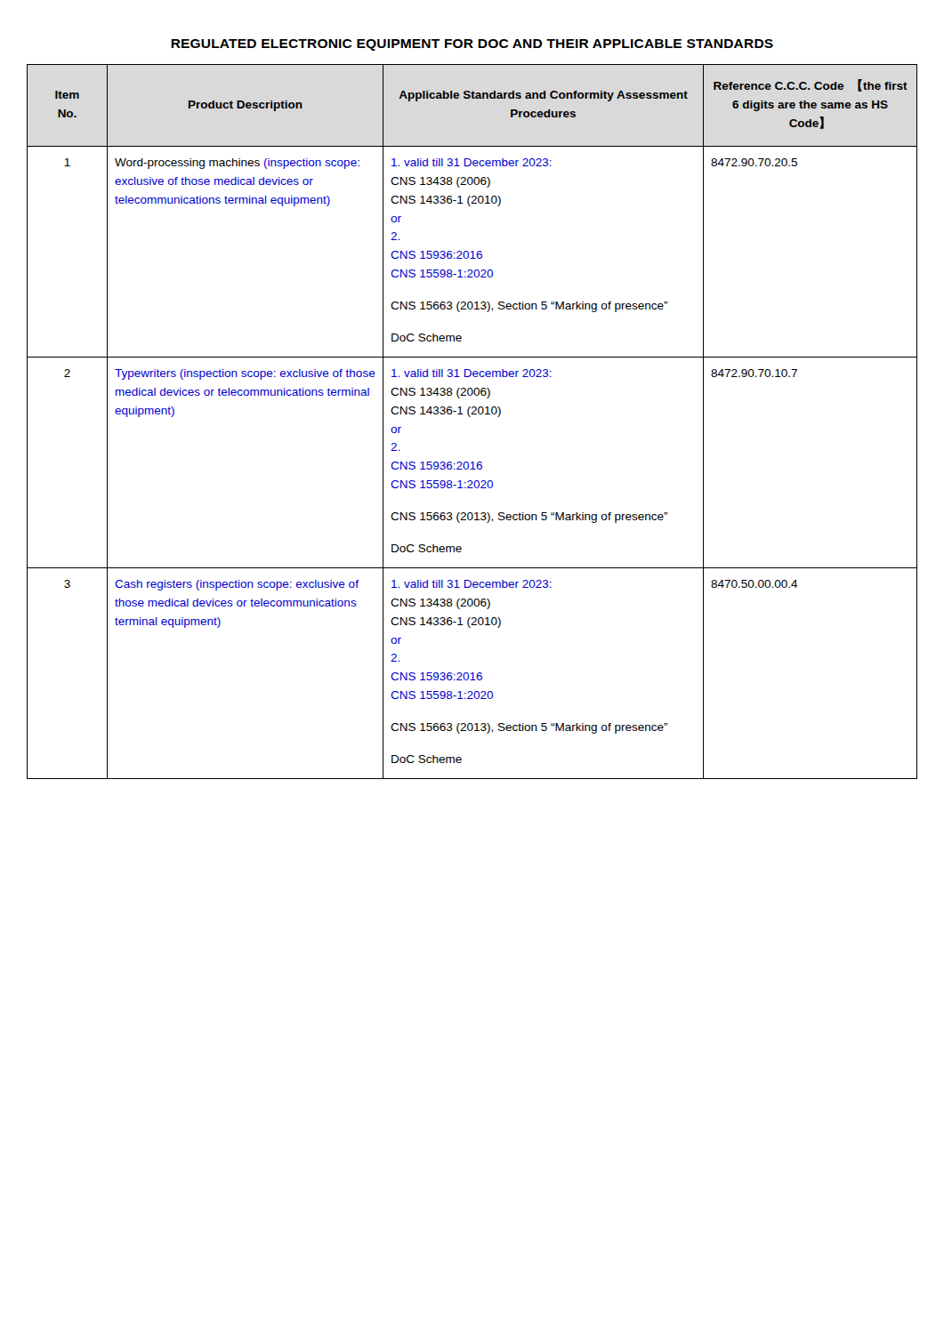REGULATED ELECTRONIC EQUIPMENT FOR DOC AND THEIR APPLICABLE STANDARDS
| Item No. | Product Description | Applicable Standards and Conformity Assessment Procedures | Reference C.C.C. Code 【the first 6 digits are the same as HS Code】 |
| --- | --- | --- | --- |
| 1 | Word-processing machines (inspection scope: exclusive of those medical devices or telecommunications terminal equipment) | 1. valid till 31 December 2023: CNS 13438 (2006) CNS 14336-1 (2010) or 2. CNS 15936:2016 CNS 15598-1:2020 CNS 15663 (2013), Section 5 “Marking of presence” DoC Scheme | 8472.90.70.20.5 |
| 2 | Typewriters (inspection scope: exclusive of those medical devices or telecommunications terminal equipment) | 1. valid till 31 December 2023: CNS 13438 (2006) CNS 14336-1 (2010) or 2. CNS 15936:2016 CNS 15598-1:2020 CNS 15663 (2013), Section 5 “Marking of presence” DoC Scheme | 8472.90.70.10.7 |
| 3 | Cash registers (inspection scope: exclusive of those medical devices or telecommunications terminal equipment) | 1. valid till 31 December 2023: CNS 13438 (2006) CNS 14336-1 (2010) or 2. CNS 15936:2016 CNS 15598-1:2020 CNS 15663 (2013), Section 5 “Marking of presence” DoC Scheme | 8470.50.00.00.4 |